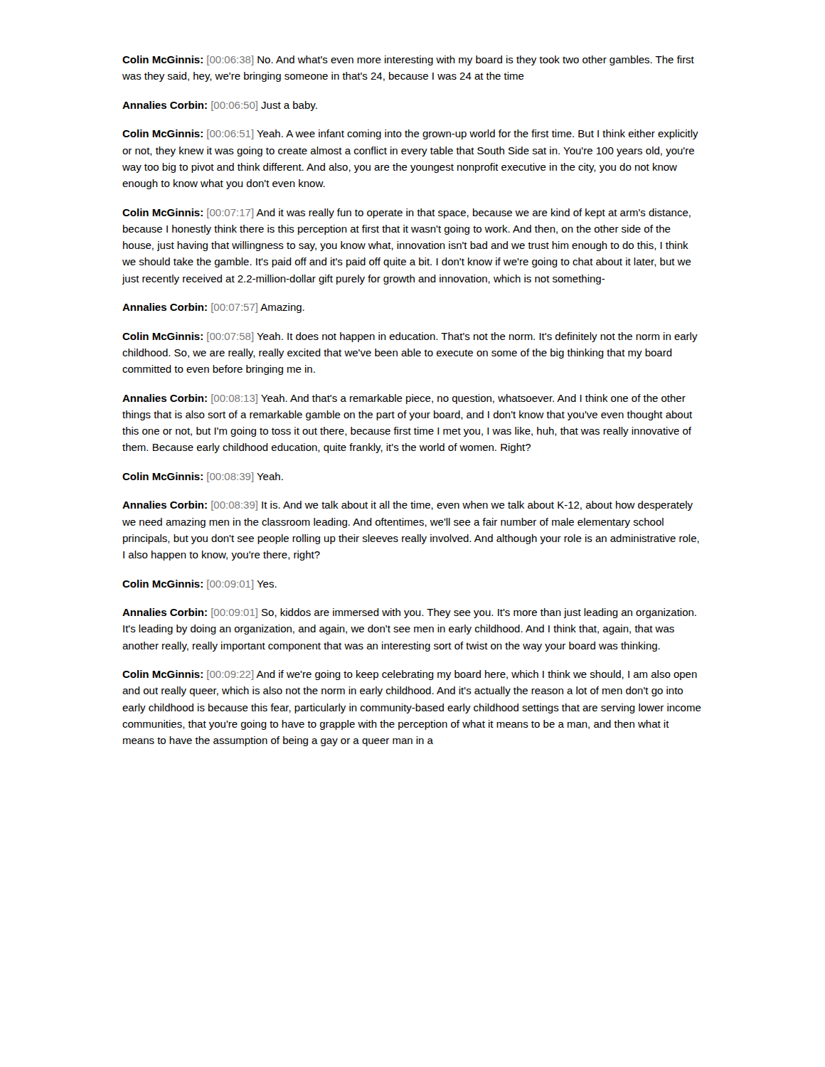Colin McGinnis: [00:06:38] No. And what's even more interesting with my board is they took two other gambles. The first was they said, hey, we're bringing someone in that's 24, because I was 24 at the time
Annalies Corbin: [00:06:50] Just a baby.
Colin McGinnis: [00:06:51] Yeah. A wee infant coming into the grown-up world for the first time. But I think either explicitly or not, they knew it was going to create almost a conflict in every table that South Side sat in. You're 100 years old, you're way too big to pivot and think different. And also, you are the youngest nonprofit executive in the city, you do not know enough to know what you don't even know.
Colin McGinnis: [00:07:17] And it was really fun to operate in that space, because we are kind of kept at arm's distance, because I honestly think there is this perception at first that it wasn't going to work. And then, on the other side of the house, just having that willingness to say, you know what, innovation isn't bad and we trust him enough to do this, I think we should take the gamble. It's paid off and it's paid off quite a bit. I don't know if we're going to chat about it later, but we just recently received at 2.2-million-dollar gift purely for growth and innovation, which is not something-
Annalies Corbin: [00:07:57] Amazing.
Colin McGinnis: [00:07:58] Yeah. It does not happen in education. That's not the norm. It's definitely not the norm in early childhood. So, we are really, really excited that we've been able to execute on some of the big thinking that my board committed to even before bringing me in.
Annalies Corbin: [00:08:13] Yeah. And that's a remarkable piece, no question, whatsoever. And I think one of the other things that is also sort of a remarkable gamble on the part of your board, and I don't know that you've even thought about this one or not, but I'm going to toss it out there, because first time I met you, I was like, huh, that was really innovative of them. Because early childhood education, quite frankly, it's the world of women. Right?
Colin McGinnis: [00:08:39] Yeah.
Annalies Corbin: [00:08:39] It is. And we talk about it all the time, even when we talk about K-12, about how desperately we need amazing men in the classroom leading. And oftentimes, we'll see a fair number of male elementary school principals, but you don't see people rolling up their sleeves really involved. And although your role is an administrative role, I also happen to know, you're there, right?
Colin McGinnis: [00:09:01] Yes.
Annalies Corbin: [00:09:01] So, kiddos are immersed with you. They see you. It's more than just leading an organization. It's leading by doing an organization, and again, we don't see men in early childhood. And I think that, again, that was another really, really important component that was an interesting sort of twist on the way your board was thinking.
Colin McGinnis: [00:09:22] And if we're going to keep celebrating my board here, which I think we should, I am also open and out really queer, which is also not the norm in early childhood. And it's actually the reason a lot of men don't go into early childhood is because this fear, particularly in community-based early childhood settings that are serving lower income communities, that you're going to have to grapple with the perception of what it means to be a man, and then what it means to have the assumption of being a gay or a queer man in a